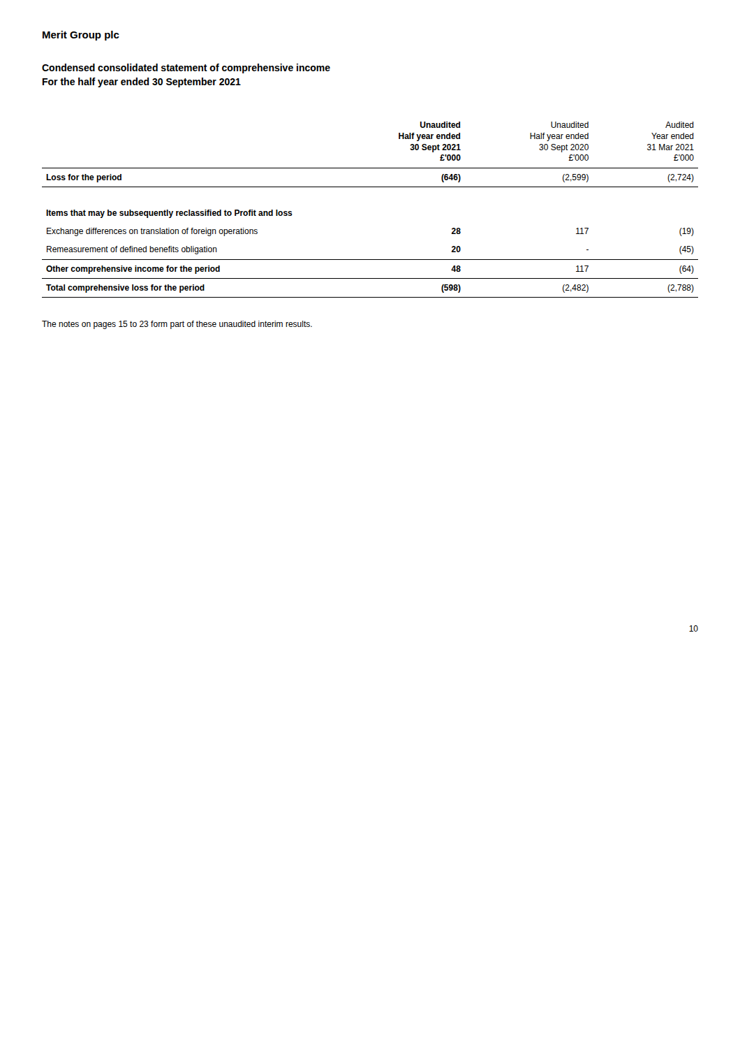Merit Group plc
Condensed consolidated statement of comprehensive income
For the half year ended 30 September 2021
| | Unaudited Half year ended 30 Sept 2021 £'000 | Unaudited Half year ended 30 Sept 2020 £'000 | Audited Year ended 31 Mar 2021 £'000 |
| --- | --- | --- | --- |
| Loss for the period | (646) | (2,599) | (2,724) |
| Items that may be subsequently reclassified to Profit and loss | | | |
| Exchange differences on translation of foreign operations | 28 | 117 | (19) |
| Remeasurement of defined benefits obligation | 20 | - | (45) |
| Other comprehensive income for the period | 48 | 117 | (64) |
| Total comprehensive loss for the period | (598) | (2,482) | (2,788) |
The notes on pages 15 to 23 form part of these unaudited interim results.
10